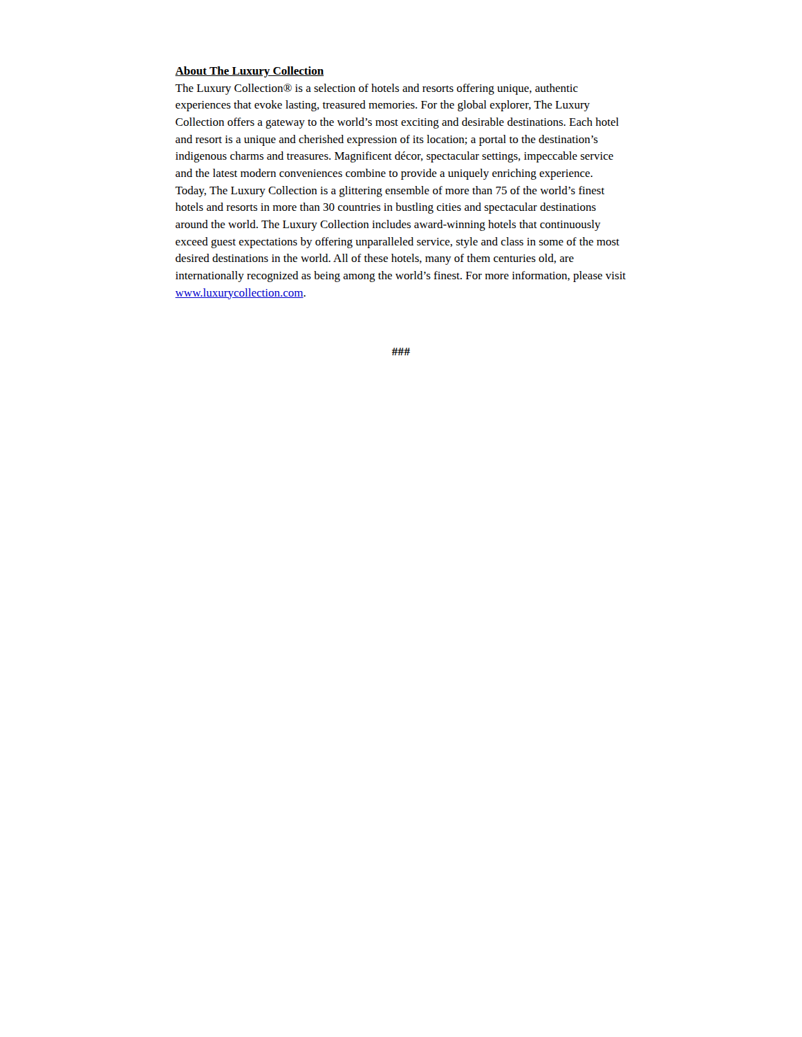About The Luxury Collection
The Luxury Collection® is a selection of hotels and resorts offering unique, authentic experiences that evoke lasting, treasured memories. For the global explorer, The Luxury Collection offers a gateway to the world’s most exciting and desirable destinations. Each hotel and resort is a unique and cherished expression of its location; a portal to the destination’s indigenous charms and treasures. Magnificent décor, spectacular settings, impeccable service and the latest modern conveniences combine to provide a uniquely enriching experience. Today, The Luxury Collection is a glittering ensemble of more than 75 of the world’s finest hotels and resorts in more than 30 countries in bustling cities and spectacular destinations around the world. The Luxury Collection includes award-winning hotels that continuously exceed guest expectations by offering unparalleled service, style and class in some of the most desired destinations in the world. All of these hotels, many of them centuries old, are internationally recognized as being among the world’s finest. For more information, please visit www.luxurycollection.com.
###